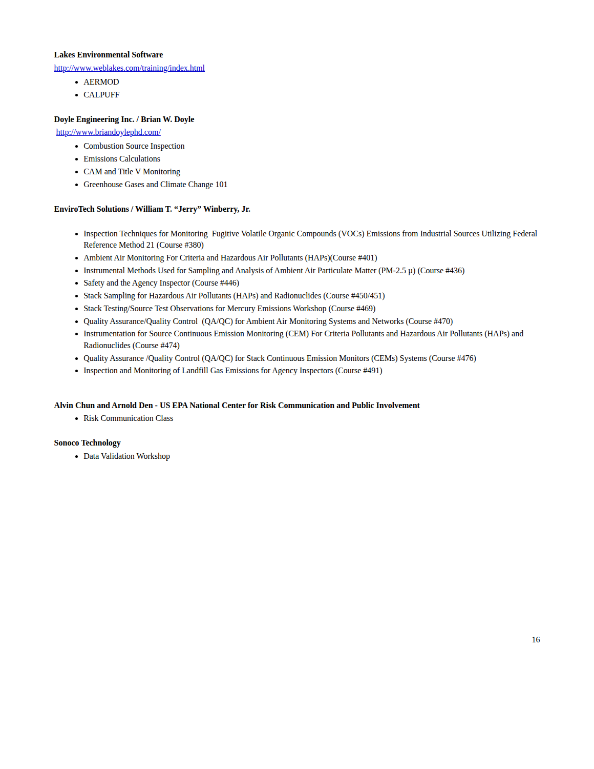Lakes Environmental Software
http://www.weblakes.com/training/index.html
AERMOD
CALPUFF
Doyle Engineering Inc. / Brian W. Doyle
http://www.briandoylephd.com/
Combustion Source Inspection
Emissions Calculations
CAM and Title V Monitoring
Greenhouse Gases and Climate Change 101
EnviroTech Solutions / William T. “Jerry” Winberry, Jr.
Inspection Techniques for Monitoring Fugitive Volatile Organic Compounds (VOCs) Emissions from Industrial Sources Utilizing Federal Reference Method 21 (Course #380)
Ambient Air Monitoring For Criteria and Hazardous Air Pollutants (HAPs)(Course #401)
Instrumental Methods Used for Sampling and Analysis of Ambient Air Particulate Matter (PM-2.5 µ) (Course #436)
Safety and the Agency Inspector (Course #446)
Stack Sampling for Hazardous Air Pollutants (HAPs) and Radionuclides (Course #450/451)
Stack Testing/Source Test Observations for Mercury Emissions Workshop (Course #469)
Quality Assurance/Quality Control (QA/QC) for Ambient Air Monitoring Systems and Networks (Course #470)
Instrumentation for Source Continuous Emission Monitoring (CEM) For Criteria Pollutants and Hazardous Air Pollutants (HAPs) and Radionuclides (Course #474)
Quality Assurance /Quality Control (QA/QC) for Stack Continuous Emission Monitors (CEMs) Systems (Course #476)
Inspection and Monitoring of Landfill Gas Emissions for Agency Inspectors (Course #491)
Alvin Chun and Arnold Den - US EPA National Center for Risk Communication and Public Involvement
Risk Communication Class
Sonoco Technology
Data Validation Workshop
16